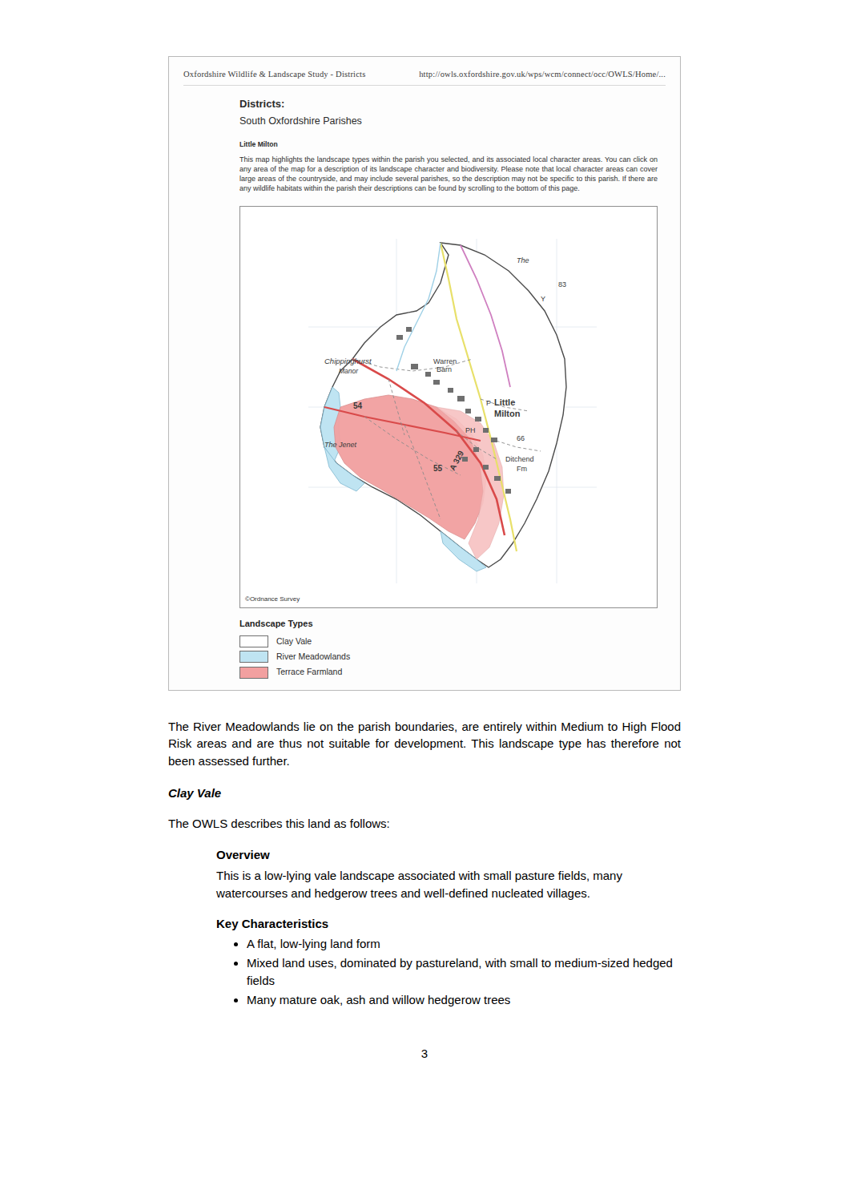Oxfordshire Wildlife & Landscape Study - Districts http://owls.oxfordshire.gov.uk/wps/wcm/connect/occ/OWLS/Home/...
Districts:
South Oxfordshire Parishes
Little Milton
This map highlights the landscape types within the parish you selected, and its associated local character areas. You can click on any area of the map for a description of its landscape character and biodiversity. Please note that local character areas can cover large areas of the countryside, and may include several parishes, so the description may not be specific to this parish. If there are any wildlife habitats within the parish their descriptions can be found by scrolling to the bottom of this page.
The 83 Y Chippinghurst Manor 54 Warren Barn P Little Milton PH 66 Ditchend Fm The Jenet 55 A 329 ©Ordnance Survey
Landscape Types
Clay Vale
River Meadowlands
Terrace Farmland
The River Meadowlands lie on the parish boundaries, are entirely within Medium to High Flood Risk areas and are thus not suitable for development. This landscape type has therefore not been assessed further.
Clay Vale
The OWLS describes this land as follows:
Overview
This is a low-lying vale landscape associated with small pasture fields, many watercourses and hedgerow trees and well-defined nucleated villages.
Key Characteristics
A flat, low-lying land form
Mixed land uses, dominated by pastureland, with small to medium-sized hedged fields
Many mature oak, ash and willow hedgerow trees
3